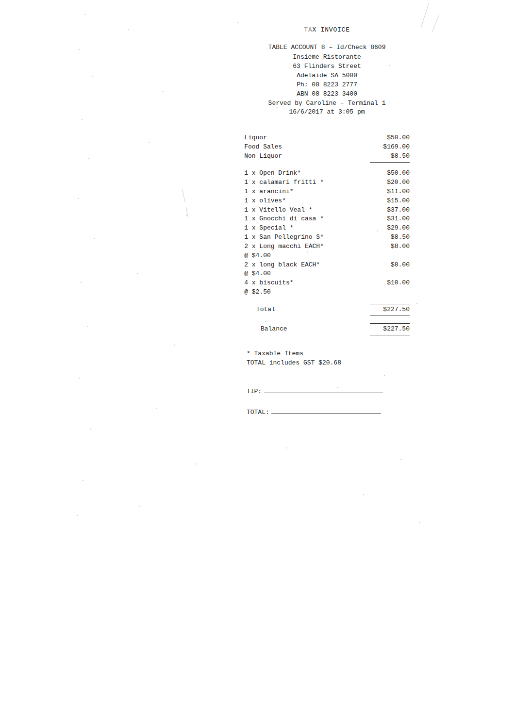TAX INVOICE
TABLE ACCOUNT 8 – Id/Check 8609
Insieme Ristorante
63 Flinders Street
Adelaide SA 5000
Ph: 08 8223 2777
ABN 08 8223 3400
Served by Caroline – Terminal 1
16/6/2017 at 3:05 pm
| Liquor | $50.00 |
| Food Sales | $169.00 |
| Non Liquor | $8.50 |
| 1 x Open Drink* | $50.00 |
| 1 x calamari fritti * | $20.00 |
| 1 x arancini* | $11.00 |
| 1 x olives* | $15.00 |
| 1 x Vitello Veal * | $37.00 |
| 1 x Gnocchi di casa * | $31.00 |
| 1 x Special * | $29.00 |
| 1 x San Pellegrino S* | $8.50 |
| 2 x Long macchi EACH* | $8.00 |
| @ $4.00 | |
| 2 x long black EACH* | $8.00 |
| @ $4.00 | |
| 4 x biscuits* | $10.00 |
| @ $2.50 | |
| Total | $227.50 |
| Balance | $227.50 |
* Taxable Items
TOTAL includes GST $20.68
TIP:
TOTAL: